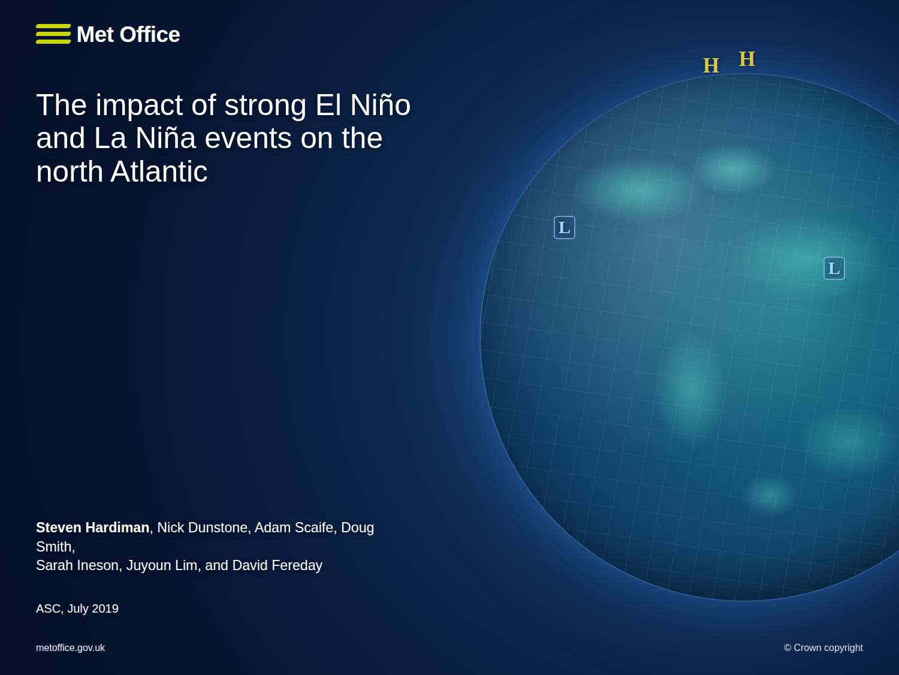H
H
L
L
Met Office
The impact of strong El Niño and La Niña events on the north Atlantic
Steven Hardiman, Nick Dunstone, Adam Scaife, Doug Smith,
Sarah Ineson, Juyoun Lim, and David Fereday
ASC, July 2019
metoffice.gov.uk
© Crown copyright